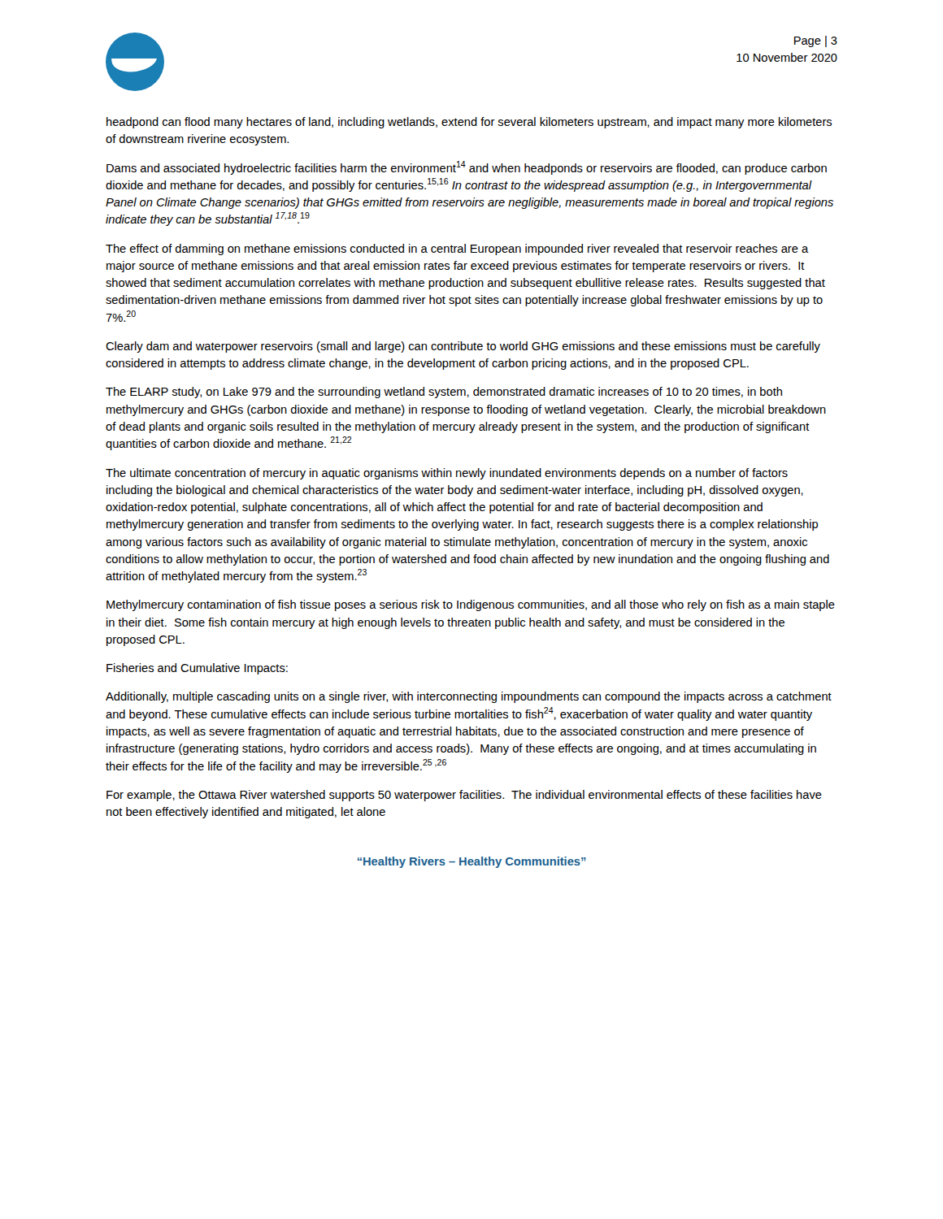Page | 3
10 November 2020
headpond can flood many hectares of land, including wetlands, extend for several kilometers upstream, and impact many more kilometers of downstream riverine ecosystem.
Dams and associated hydroelectric facilities harm the environment14 and when headponds or reservoirs are flooded, can produce carbon dioxide and methane for decades, and possibly for centuries.15,16 In contrast to the widespread assumption (e.g., in Intergovernmental Panel on Climate Change scenarios) that GHGs emitted from reservoirs are negligible, measurements made in boreal and tropical regions indicate they can be substantial 17,18.19
The effect of damming on methane emissions conducted in a central European impounded river revealed that reservoir reaches are a major source of methane emissions and that areal emission rates far exceed previous estimates for temperate reservoirs or rivers. It showed that sediment accumulation correlates with methane production and subsequent ebullitive release rates. Results suggested that sedimentation-driven methane emissions from dammed river hot spot sites can potentially increase global freshwater emissions by up to 7%.20
Clearly dam and waterpower reservoirs (small and large) can contribute to world GHG emissions and these emissions must be carefully considered in attempts to address climate change, in the development of carbon pricing actions, and in the proposed CPL.
The ELARP study, on Lake 979 and the surrounding wetland system, demonstrated dramatic increases of 10 to 20 times, in both methylmercury and GHGs (carbon dioxide and methane) in response to flooding of wetland vegetation. Clearly, the microbial breakdown of dead plants and organic soils resulted in the methylation of mercury already present in the system, and the production of significant quantities of carbon dioxide and methane. 21,22
The ultimate concentration of mercury in aquatic organisms within newly inundated environments depends on a number of factors including the biological and chemical characteristics of the water body and sediment-water interface, including pH, dissolved oxygen, oxidation-redox potential, sulphate concentrations, all of which affect the potential for and rate of bacterial decomposition and methylmercury generation and transfer from sediments to the overlying water. In fact, research suggests there is a complex relationship among various factors such as availability of organic material to stimulate methylation, concentration of mercury in the system, anoxic conditions to allow methylation to occur, the portion of watershed and food chain affected by new inundation and the ongoing flushing and attrition of methylated mercury from the system.23
Methylmercury contamination of fish tissue poses a serious risk to Indigenous communities, and all those who rely on fish as a main staple in their diet. Some fish contain mercury at high enough levels to threaten public health and safety, and must be considered in the proposed CPL.
Fisheries and Cumulative Impacts:
Additionally, multiple cascading units on a single river, with interconnecting impoundments can compound the impacts across a catchment and beyond. These cumulative effects can include serious turbine mortalities to fish24, exacerbation of water quality and water quantity impacts, as well as severe fragmentation of aquatic and terrestrial habitats, due to the associated construction and mere presence of infrastructure (generating stations, hydro corridors and access roads). Many of these effects are ongoing, and at times accumulating in their effects for the life of the facility and may be irreversible.25 ,26
For example, the Ottawa River watershed supports 50 waterpower facilities. The individual environmental effects of these facilities have not been effectively identified and mitigated, let alone
“Healthy Rivers – Healthy Communities”